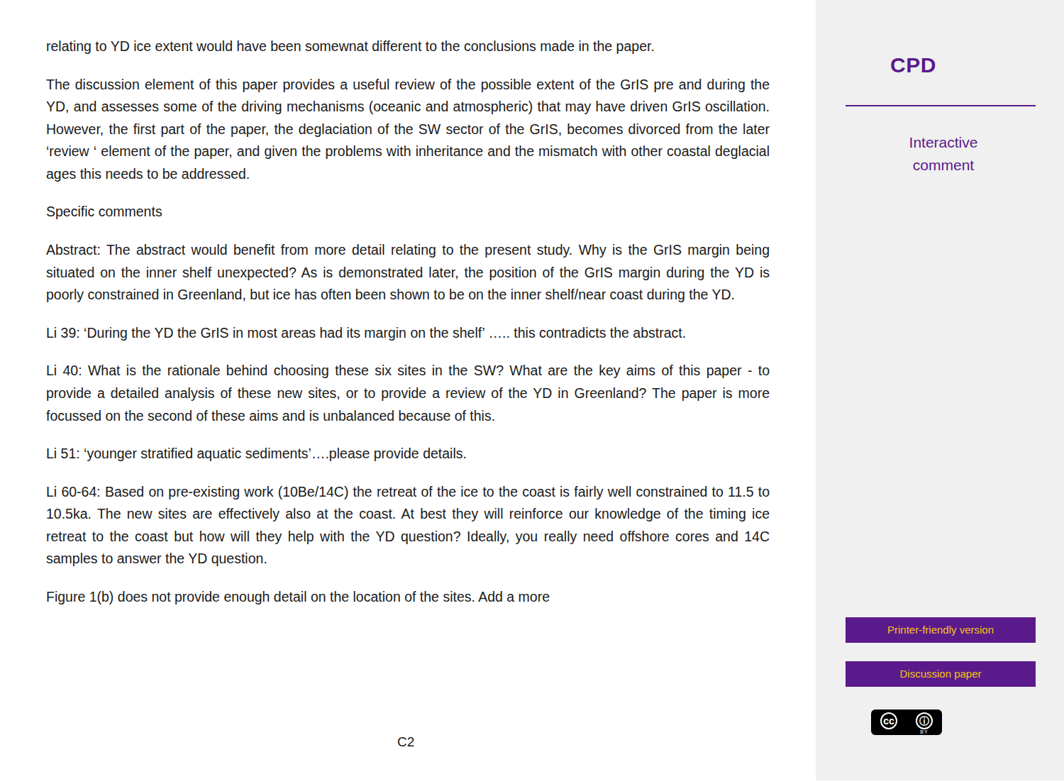CPD
Interactive
comment
Printer-friendly version
Discussion paper
cc
ⓘ
BY
relating to YD ice extent would have been somewnat different to the conclusions made in the paper.
The discussion element of this paper provides a useful review of the possible extent of the GrIS pre and during the YD, and assesses some of the driving mechanisms (oceanic and atmospheric) that may have driven GrIS oscillation. However, the first part of the paper, the deglaciation of the SW sector of the GrIS, becomes divorced from the later ‘review ‘ element of the paper, and given the problems with inheritance and the mismatch with other coastal deglacial ages this needs to be addressed.
Specific comments
Abstract: The abstract would benefit from more detail relating to the present study. Why is the GrIS margin being situated on the inner shelf unexpected? As is demonstrated later, the position of the GrIS margin during the YD is poorly constrained in Greenland, but ice has often been shown to be on the inner shelf/near coast during the YD.
Li 39: ‘During the YD the GrIS in most areas had its margin on the shelf’ ….. this contradicts the abstract.
Li 40: What is the rationale behind choosing these six sites in the SW? What are the key aims of this paper - to provide a detailed analysis of these new sites, or to provide a review of the YD in Greenland? The paper is more focussed on the second of these aims and is unbalanced because of this.
Li 51: ‘younger stratified aquatic sediments’….please provide details.
Li 60-64: Based on pre-existing work (10Be/14C) the retreat of the ice to the coast is fairly well constrained to 11.5 to 10.5ka. The new sites are effectively also at the coast. At best they will reinforce our knowledge of the timing ice retreat to the coast but how will they help with the YD question? Ideally, you really need offshore cores and 14C samples to answer the YD question.
Figure 1(b) does not provide enough detail on the location of the sites. Add a more
C2